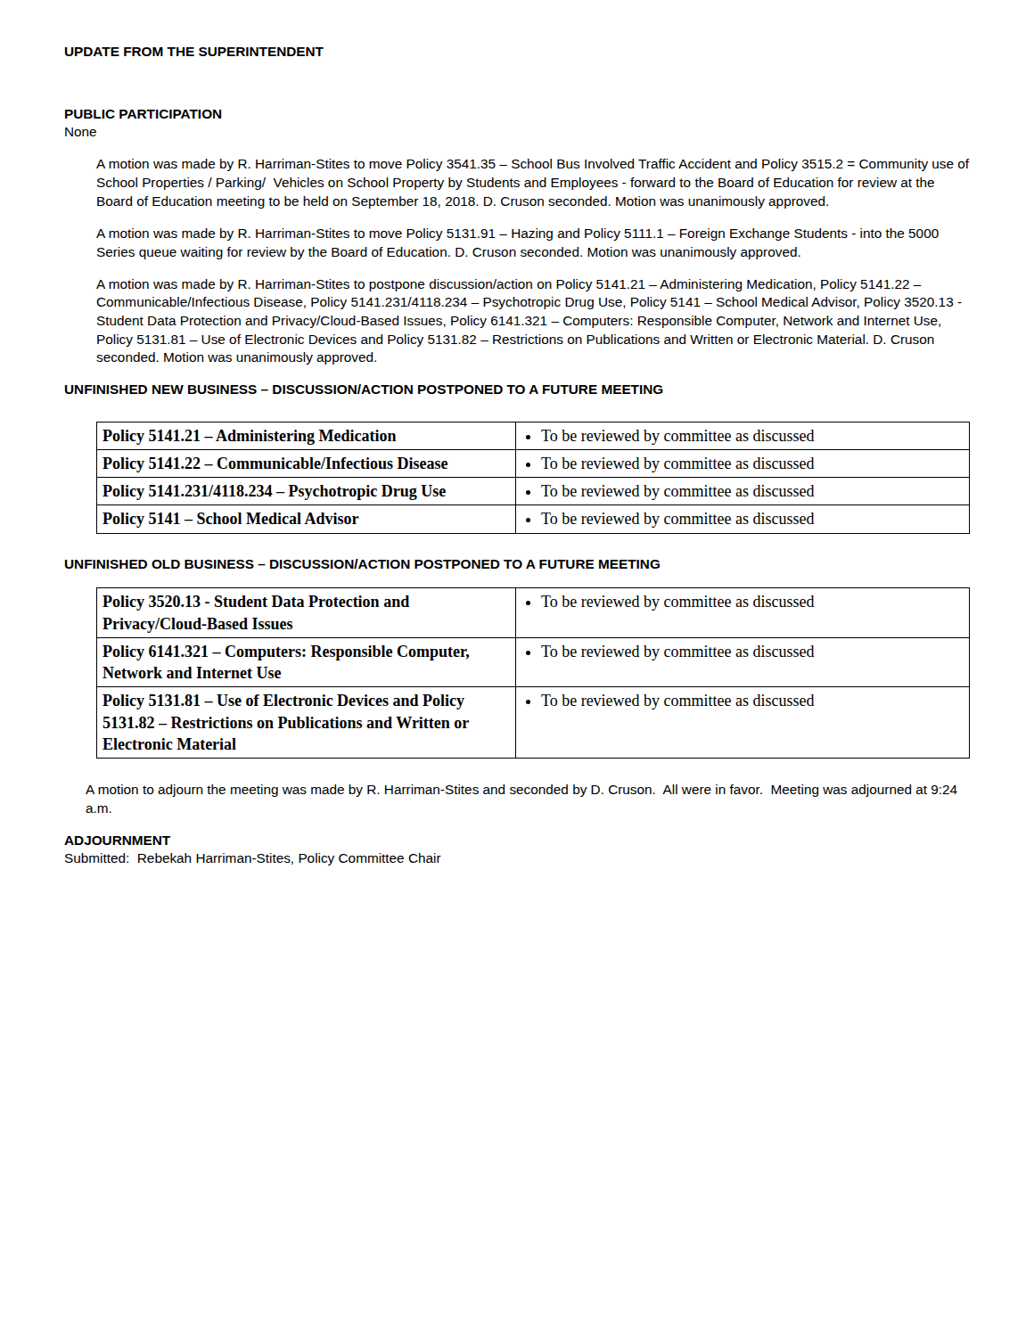UPDATE FROM THE SUPERINTENDENT
PUBLIC PARTICIPATION
None
A motion was made by R. Harriman-Stites to move Policy 3541.35 – School Bus Involved Traffic Accident and Policy 3515.2 = Community use of School Properties / Parking/ Vehicles on School Property by Students and Employees - forward to the Board of Education for review at the Board of Education meeting to be held on September 18, 2018. D. Cruson seconded. Motion was unanimously approved.
A motion was made by R. Harriman-Stites to move Policy 5131.91 – Hazing and Policy 5111.1 – Foreign Exchange Students - into the 5000 Series queue waiting for review by the Board of Education. D. Cruson seconded. Motion was unanimously approved.
A motion was made by R. Harriman-Stites to postpone discussion/action on Policy 5141.21 – Administering Medication, Policy 5141.22 – Communicable/Infectious Disease, Policy 5141.231/4118.234 – Psychotropic Drug Use, Policy 5141 – School Medical Advisor, Policy 3520.13 - Student Data Protection and Privacy/Cloud-Based Issues, Policy 6141.321 – Computers: Responsible Computer, Network and Internet Use, Policy 5131.81 – Use of Electronic Devices and Policy 5131.82 – Restrictions on Publications and Written or Electronic Material. D. Cruson seconded. Motion was unanimously approved.
UNFINISHED NEW BUSINESS – DISCUSSION/ACTION POSTPONED TO A FUTURE MEETING
| Policy 5141.21 – Administering Medication | To be reviewed by committee as discussed |
| Policy 5141.22 – Communicable/Infectious Disease | To be reviewed by committee as discussed |
| Policy 5141.231/4118.234 – Psychotropic Drug Use | To be reviewed by committee as discussed |
| Policy 5141 – School Medical Advisor | To be reviewed by committee as discussed |
UNFINISHED OLD BUSINESS – DISCUSSION/ACTION POSTPONED TO A FUTURE MEETING
| Policy 3520.13 - Student Data Protection and Privacy/Cloud-Based Issues | To be reviewed by committee as discussed |
| Policy 6141.321 – Computers: Responsible Computer, Network and Internet Use | To be reviewed by committee as discussed |
| Policy 5131.81 – Use of Electronic Devices and Policy 5131.82 – Restrictions on Publications and Written or Electronic Material | To be reviewed by committee as discussed |
A motion to adjourn the meeting was made by R. Harriman-Stites and seconded by D. Cruson. All were in favor. Meeting was adjourned at 9:24 a.m.
ADJOURNMENT
Submitted: Rebekah Harriman-Stites, Policy Committee Chair